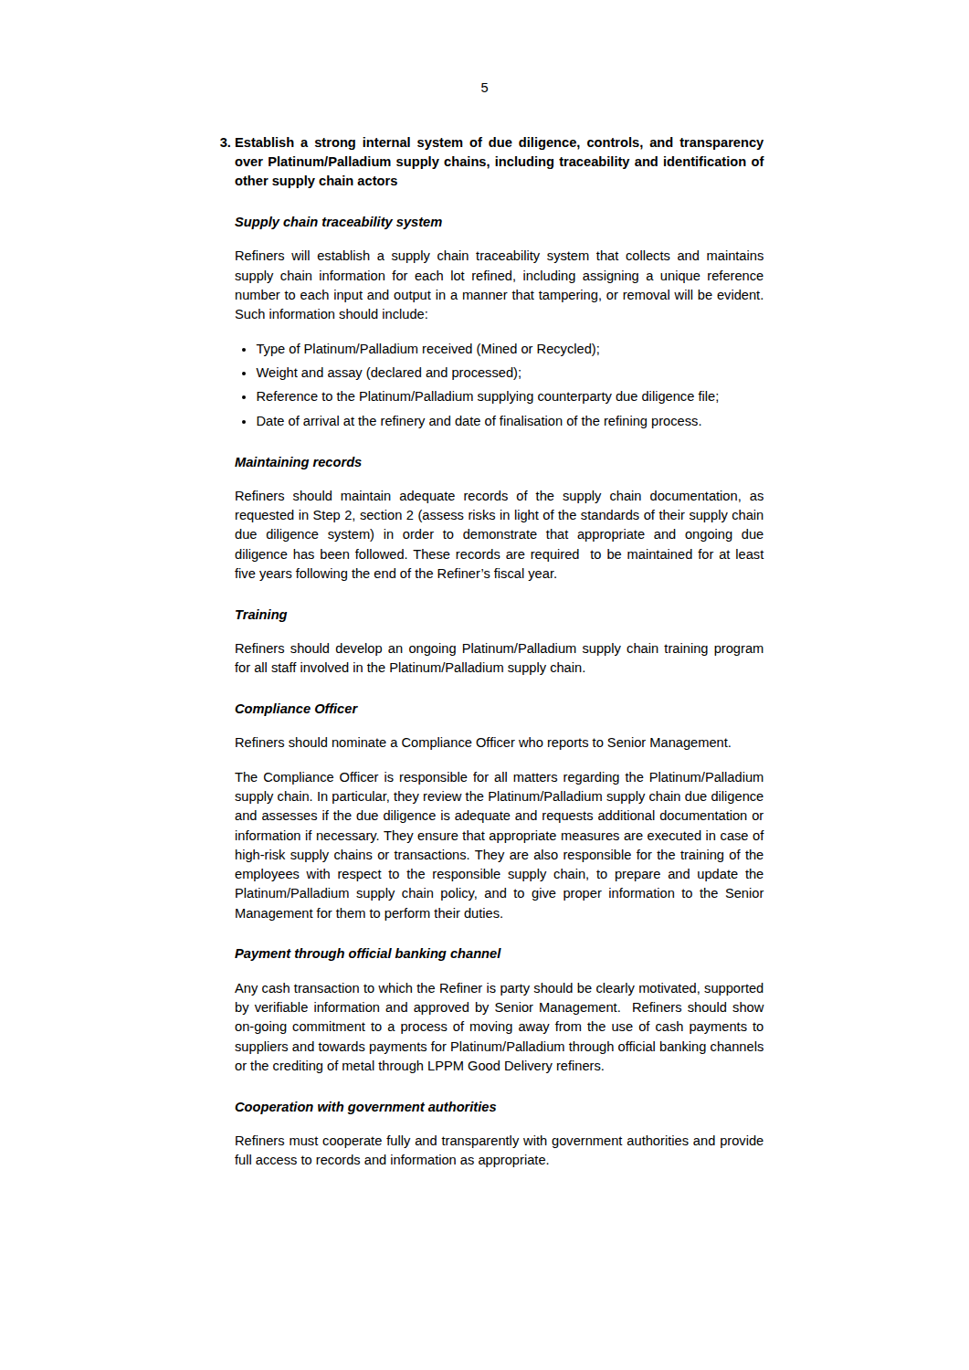5
Establish a strong internal system of due diligence, controls, and transparency over Platinum/Palladium supply chains, including traceability and identification of other supply chain actors
Supply chain traceability system
Refiners will establish a supply chain traceability system that collects and maintains supply chain information for each lot refined, including assigning a unique reference number to each input and output in a manner that tampering, or removal will be evident. Such information should include:
Type of Platinum/Palladium received (Mined or Recycled);
Weight and assay (declared and processed);
Reference to the Platinum/Palladium supplying counterparty due diligence file;
Date of arrival at the refinery and date of finalisation of the refining process.
Maintaining records
Refiners should maintain adequate records of the supply chain documentation, as requested in Step 2, section 2 (assess risks in light of the standards of their supply chain due diligence system) in order to demonstrate that appropriate and ongoing due diligence has been followed. These records are required to be maintained for at least five years following the end of the Refiner’s fiscal year.
Training
Refiners should develop an ongoing Platinum/Palladium supply chain training program for all staff involved in the Platinum/Palladium supply chain.
Compliance Officer
Refiners should nominate a Compliance Officer who reports to Senior Management.
The Compliance Officer is responsible for all matters regarding the Platinum/Palladium supply chain. In particular, they review the Platinum/Palladium supply chain due diligence and assesses if the due diligence is adequate and requests additional documentation or information if necessary. They ensure that appropriate measures are executed in case of high-risk supply chains or transactions. They are also responsible for the training of the employees with respect to the responsible supply chain, to prepare and update the Platinum/Palladium supply chain policy, and to give proper information to the Senior Management for them to perform their duties.
Payment through official banking channel
Any cash transaction to which the Refiner is party should be clearly motivated, supported by verifiable information and approved by Senior Management. Refiners should show on-going commitment to a process of moving away from the use of cash payments to suppliers and towards payments for Platinum/Palladium through official banking channels or the crediting of metal through LPPM Good Delivery refiners.
Cooperation with government authorities
Refiners must cooperate fully and transparently with government authorities and provide full access to records and information as appropriate.